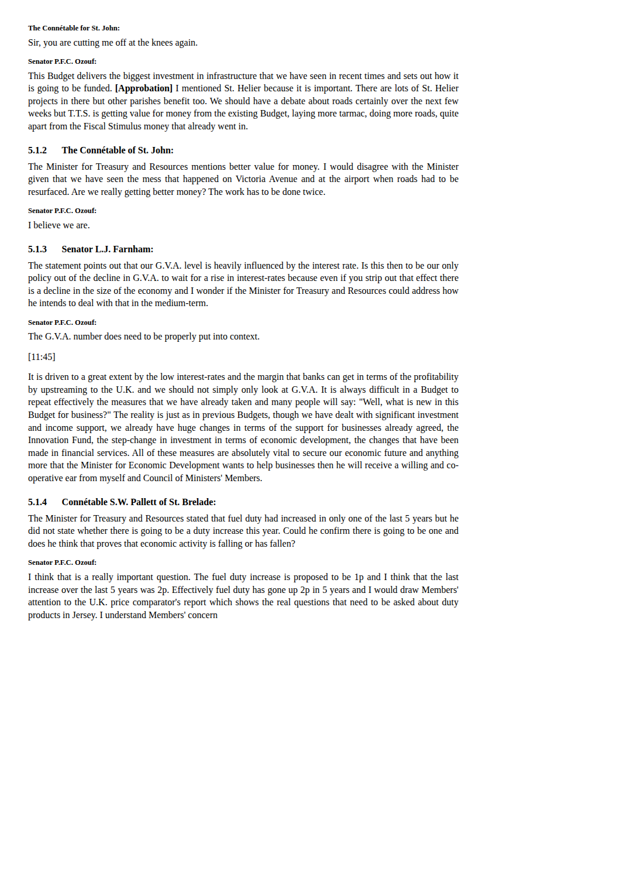The Connétable for St. John:
Sir, you are cutting me off at the knees again.
Senator P.F.C. Ozouf:
This Budget delivers the biggest investment in infrastructure that we have seen in recent times and sets out how it is going to be funded. [Approbation] I mentioned St. Helier because it is important. There are lots of St. Helier projects in there but other parishes benefit too. We should have a debate about roads certainly over the next few weeks but T.T.S. is getting value for money from the existing Budget, laying more tarmac, doing more roads, quite apart from the Fiscal Stimulus money that already went in.
5.1.2 The Connétable of St. John:
The Minister for Treasury and Resources mentions better value for money. I would disagree with the Minister given that we have seen the mess that happened on Victoria Avenue and at the airport when roads had to be resurfaced. Are we really getting better money? The work has to be done twice.
Senator P.F.C. Ozouf:
I believe we are.
5.1.3 Senator L.J. Farnham:
The statement points out that our G.V.A. level is heavily influenced by the interest rate. Is this then to be our only policy out of the decline in G.V.A. to wait for a rise in interest-rates because even if you strip out that effect there is a decline in the size of the economy and I wonder if the Minister for Treasury and Resources could address how he intends to deal with that in the medium-term.
Senator P.F.C. Ozouf:
The G.V.A. number does need to be properly put into context.
[11:45]
It is driven to a great extent by the low interest-rates and the margin that banks can get in terms of the profitability by upstreaming to the U.K. and we should not simply only look at G.V.A. It is always difficult in a Budget to repeat effectively the measures that we have already taken and many people will say: "Well, what is new in this Budget for business?" The reality is just as in previous Budgets, though we have dealt with significant investment and income support, we already have huge changes in terms of the support for businesses already agreed, the Innovation Fund, the step-change in investment in terms of economic development, the changes that have been made in financial services. All of these measures are absolutely vital to secure our economic future and anything more that the Minister for Economic Development wants to help businesses then he will receive a willing and co-operative ear from myself and Council of Ministers' Members.
5.1.4 Connétable S.W. Pallett of St. Brelade:
The Minister for Treasury and Resources stated that fuel duty had increased in only one of the last 5 years but he did not state whether there is going to be a duty increase this year. Could he confirm there is going to be one and does he think that proves that economic activity is falling or has fallen?
Senator P.F.C. Ozouf:
I think that is a really important question. The fuel duty increase is proposed to be 1p and I think that the last increase over the last 5 years was 2p. Effectively fuel duty has gone up 2p in 5 years and I would draw Members' attention to the U.K. price comparator's report which shows the real questions that need to be asked about duty products in Jersey. I understand Members' concern